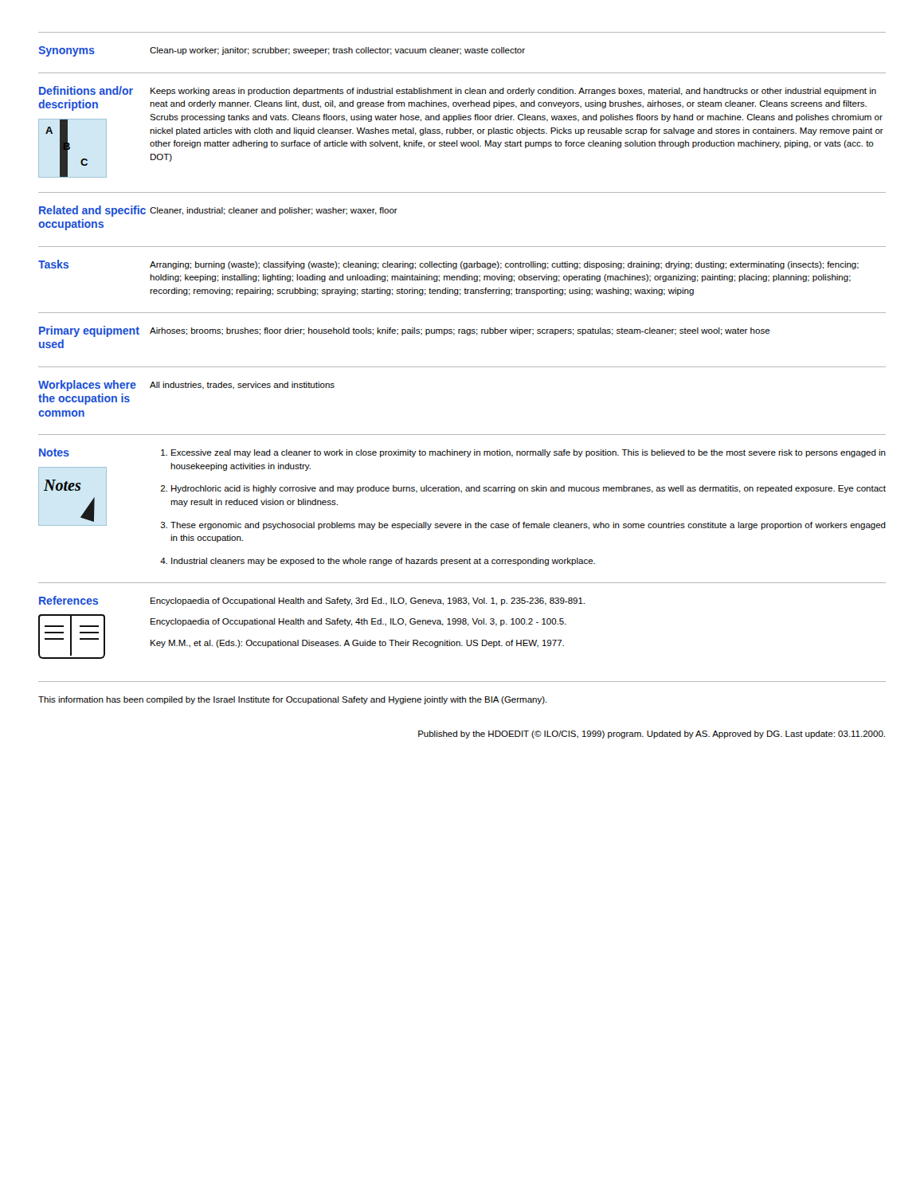| Synonyms | Clean-up worker; janitor; scrubber; sweeper; trash collector; vacuum cleaner; waste collector |
| Definitions and/or description A B C | Keeps working areas in production departments of industrial establishment in clean and orderly condition. Arranges boxes, material, and handtrucks or other industrial equipment in neat and orderly manner. Cleans lint, dust, oil, and grease from machines, overhead pipes, and conveyors, using brushes, airhoses, or steam cleaner. Cleans screens and filters. Scrubs processing tanks and vats. Cleans floors, using water hose, and applies floor drier. Cleans, waxes, and polishes floors by hand or machine. Cleans and polishes chromium or nickel plated articles with cloth and liquid cleanser. Washes metal, glass, rubber, or plastic objects. Picks up reusable scrap for salvage and stores in containers. May remove paint or other foreign matter adhering to surface of article with solvent, knife, or steel wool. May start pumps to force cleaning solution through production machinery, piping, or vats (acc. to DOT) |
| Related and specific occupations | Cleaner, industrial; cleaner and polisher; washer; waxer, floor |
| Tasks | Arranging; burning (waste); classifying (waste); cleaning; clearing; collecting (garbage); controlling; cutting; disposing; draining; drying; dusting; exterminating (insects); fencing; holding; keeping; installing; lighting; loading and unloading; maintaining; mending; moving; observing; operating (machines); organizing; painting; placing; planning; polishing; recording; removing; repairing; scrubbing; spraying; starting; storing; tending; transferring; transporting; using; washing; waxing; wiping |
| Primary equipment used | Airhoses; brooms; brushes; floor drier; household tools; knife; pails; pumps; rags; rubber wiper; scrapers; spatulas; steam-cleaner; steel wool; water hose |
| Workplaces where the occupation is common | All industries, trades, services and institutions |
| Notes Notes | Excessive zeal may lead a cleaner to work in close proximity to machinery in motion, normally safe by position. This is believed to be the most severe risk to persons engaged in housekeeping activities in industry. Hydrochloric acid is highly corrosive and may produce burns, ulceration, and scarring on skin and mucous membranes, as well as dermatitis, on repeated exposure. Eye contact may result in reduced vision or blindness. These ergonomic and psychosocial problems may be especially severe in the case of female cleaners, who in some countries constitute a large proportion of workers engaged in this occupation. Industrial cleaners may be exposed to the whole range of hazards present at a corresponding workplace. |
| References | Encyclopaedia of Occupational Health and Safety, 3rd Ed., ILO, Geneva, 1983, Vol. 1, p. 235-236, 839-891. Encyclopaedia of Occupational Health and Safety, 4th Ed., ILO, Geneva, 1998, Vol. 3, p. 100.2 - 100.5. Key M.M., et al. (Eds.): Occupational Diseases. A Guide to Their Recognition. US Dept. of HEW, 1977. |
This information has been compiled by the Israel Institute for Occupational Safety and Hygiene jointly with the BIA (Germany).
Published by the HDOEDIT (© ILO/CIS, 1999) program. Updated by AS. Approved by DG. Last update: 03.11.2000.